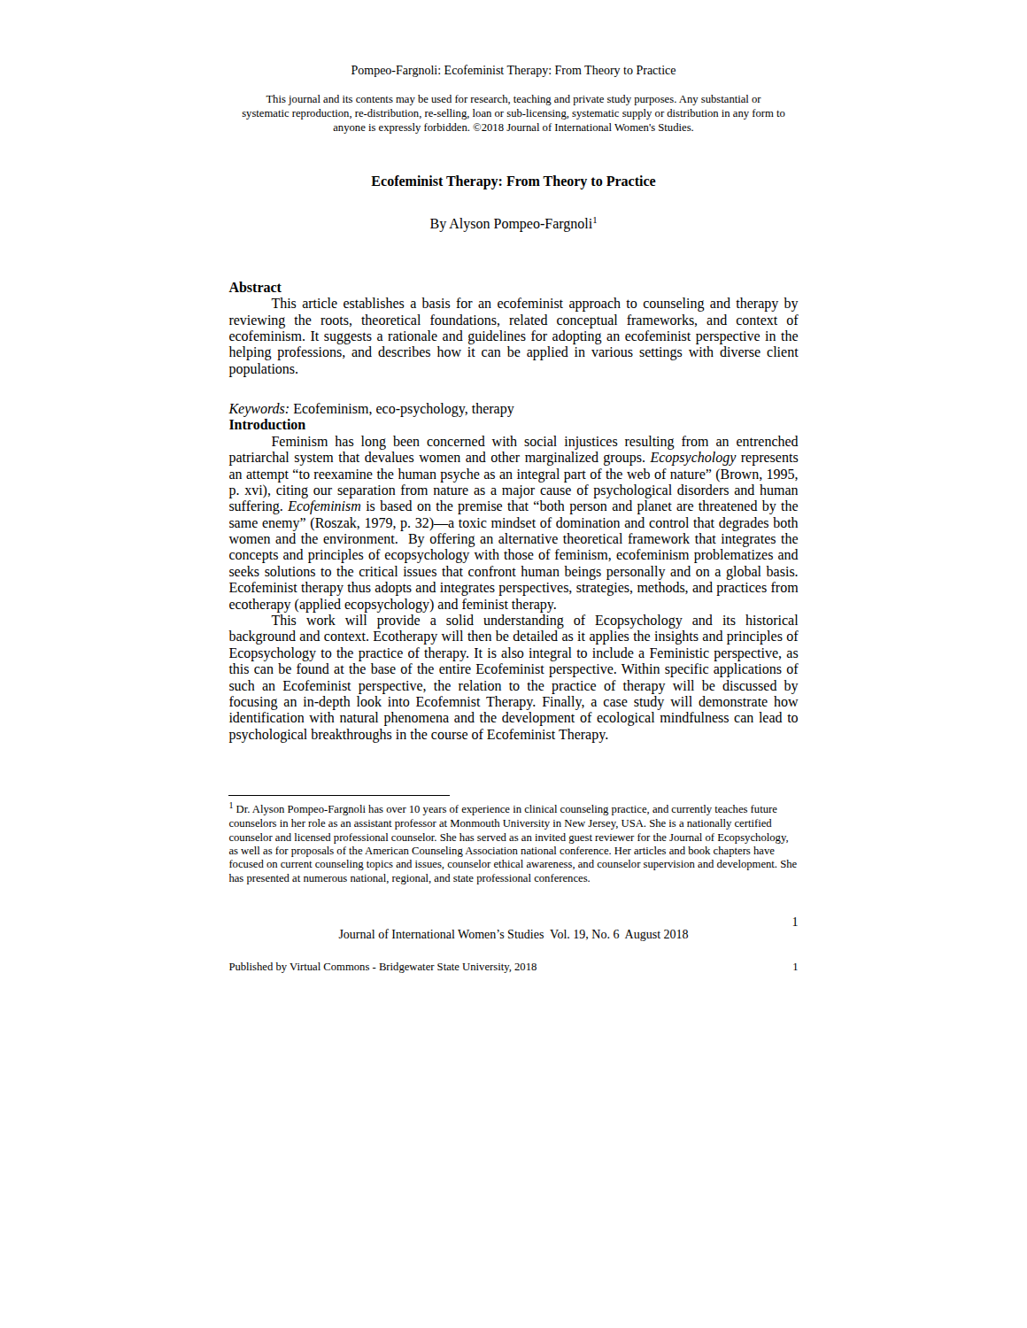Pompeo-Fargnoli: Ecofeminist Therapy: From Theory to Practice
This journal and its contents may be used for research, teaching and private study purposes. Any substantial or systematic reproduction, re-distribution, re-selling, loan or sub-licensing, systematic supply or distribution in any form to anyone is expressly forbidden. ©2018 Journal of International Women's Studies.
Ecofeminist Therapy: From Theory to Practice
By Alyson Pompeo-Fargnoli1
Abstract
This article establishes a basis for an ecofeminist approach to counseling and therapy by reviewing the roots, theoretical foundations, related conceptual frameworks, and context of ecofeminism. It suggests a rationale and guidelines for adopting an ecofeminist perspective in the helping professions, and describes how it can be applied in various settings with diverse client populations.
Keywords: Ecofeminism, eco-psychology, therapy
Introduction
Feminism has long been concerned with social injustices resulting from an entrenched patriarchal system that devalues women and other marginalized groups. Ecopsychology represents an attempt “to reexamine the human psyche as an integral part of the web of nature” (Brown, 1995, p. xvi), citing our separation from nature as a major cause of psychological disorders and human suffering. Ecofeminism is based on the premise that “both person and planet are threatened by the same enemy” (Roszak, 1979, p. 32)—a toxic mindset of domination and control that degrades both women and the environment. By offering an alternative theoretical framework that integrates the concepts and principles of ecopsychology with those of feminism, ecofeminism problematizes and seeks solutions to the critical issues that confront human beings personally and on a global basis. Ecofeminist therapy thus adopts and integrates perspectives, strategies, methods, and practices from ecotherapy (applied ecopsychology) and feminist therapy.
This work will provide a solid understanding of Ecopsychology and its historical background and context. Ecotherapy will then be detailed as it applies the insights and principles of Ecopsychology to the practice of therapy. It is also integral to include a Feministic perspective, as this can be found at the base of the entire Ecofeminist perspective. Within specific applications of such an Ecofeminist perspective, the relation to the practice of therapy will be discussed by focusing an in-depth look into Ecofemnist Therapy. Finally, a case study will demonstrate how identification with natural phenomena and the development of ecological mindfulness can lead to psychological breakthroughs in the course of Ecofeminist Therapy.
1 Dr. Alyson Pompeo-Fargnoli has over 10 years of experience in clinical counseling practice, and currently teaches future counselors in her role as an assistant professor at Monmouth University in New Jersey, USA. She is a nationally certified counselor and licensed professional counselor. She has served as an invited guest reviewer for the Journal of Ecopsychology, as well as for proposals of the American Counseling Association national conference. Her articles and book chapters have focused on current counseling topics and issues, counselor ethical awareness, and counselor supervision and development. She has presented at numerous national, regional, and state professional conferences.
1
Journal of International Women’s Studies Vol. 19, No. 6 August 2018
Published by Virtual Commons - Bridgewater State University, 2018 1